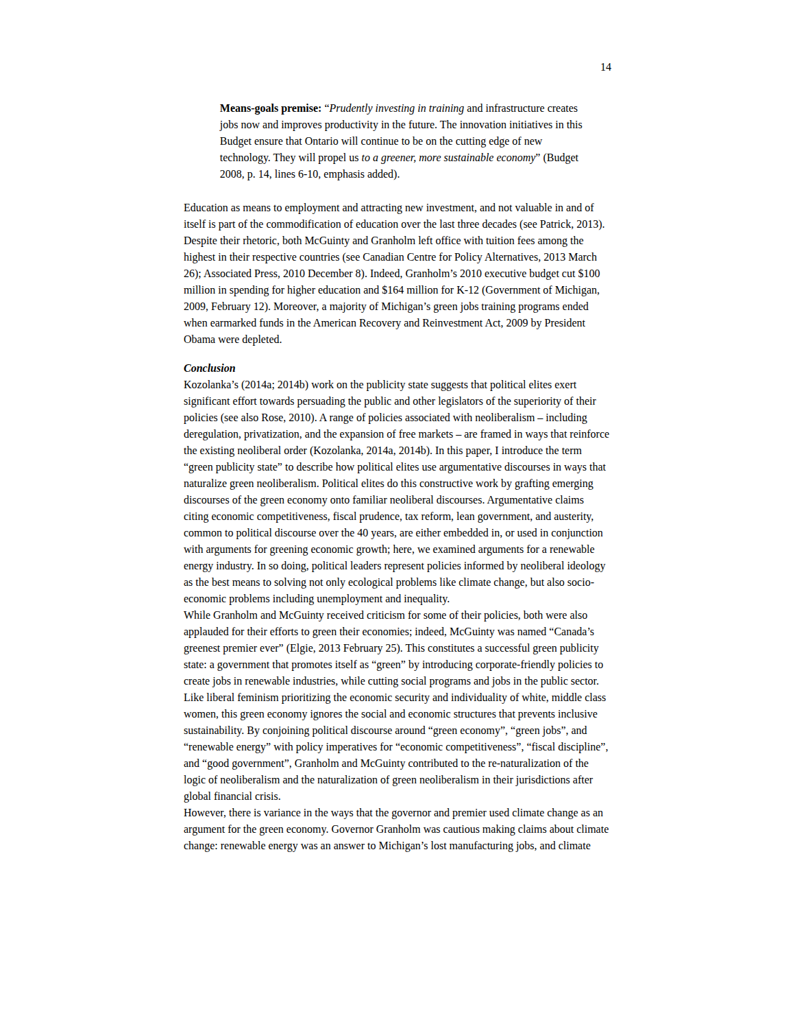14
Means-goals premise: “Prudently investing in training and infrastructure creates jobs now and improves productivity in the future. The innovation initiatives in this Budget ensure that Ontario will continue to be on the cutting edge of new technology. They will propel us to a greener, more sustainable economy” (Budget 2008, p. 14, lines 6-10, emphasis added).
Education as means to employment and attracting new investment, and not valuable in and of itself is part of the commodification of education over the last three decades (see Patrick, 2013). Despite their rhetoric, both McGuinty and Granholm left office with tuition fees among the highest in their respective countries (see Canadian Centre for Policy Alternatives, 2013 March 26); Associated Press, 2010 December 8). Indeed, Granholm’s 2010 executive budget cut $100 million in spending for higher education and $164 million for K-12 (Government of Michigan, 2009, February 12). Moreover, a majority of Michigan’s green jobs training programs ended when earmarked funds in the American Recovery and Reinvestment Act, 2009 by President Obama were depleted.
Conclusion
Kozolanka’s (2014a; 2014b) work on the publicity state suggests that political elites exert significant effort towards persuading the public and other legislators of the superiority of their policies (see also Rose, 2010). A range of policies associated with neoliberalism – including deregulation, privatization, and the expansion of free markets – are framed in ways that reinforce the existing neoliberal order (Kozolanka, 2014a, 2014b). In this paper, I introduce the term “green publicity state” to describe how political elites use argumentative discourses in ways that naturalize green neoliberalism. Political elites do this constructive work by grafting emerging discourses of the green economy onto familiar neoliberal discourses. Argumentative claims citing economic competitiveness, fiscal prudence, tax reform, lean government, and austerity, common to political discourse over the 40 years, are either embedded in, or used in conjunction with arguments for greening economic growth; here, we examined arguments for a renewable energy industry. In so doing, political leaders represent policies informed by neoliberal ideology as the best means to solving not only ecological problems like climate change, but also socio-economic problems including unemployment and inequality.
While Granholm and McGuinty received criticism for some of their policies, both were also applauded for their efforts to green their economies; indeed, McGuinty was named “Canada’s greenest premier ever” (Elgie, 2013 February 25). This constitutes a successful green publicity state: a government that promotes itself as “green” by introducing corporate-friendly policies to create jobs in renewable industries, while cutting social programs and jobs in the public sector. Like liberal feminism prioritizing the economic security and individuality of white, middle class women, this green economy ignores the social and economic structures that prevents inclusive sustainability. By conjoining political discourse around “green economy”, “green jobs”, and “renewable energy” with policy imperatives for “economic competitiveness”, “fiscal discipline”, and “good government”, Granholm and McGuinty contributed to the re-naturalization of the logic of neoliberalism and the naturalization of green neoliberalism in their jurisdictions after global financial crisis.
However, there is variance in the ways that the governor and premier used climate change as an argument for the green economy. Governor Granholm was cautious making claims about climate change: renewable energy was an answer to Michigan’s lost manufacturing jobs, and climate